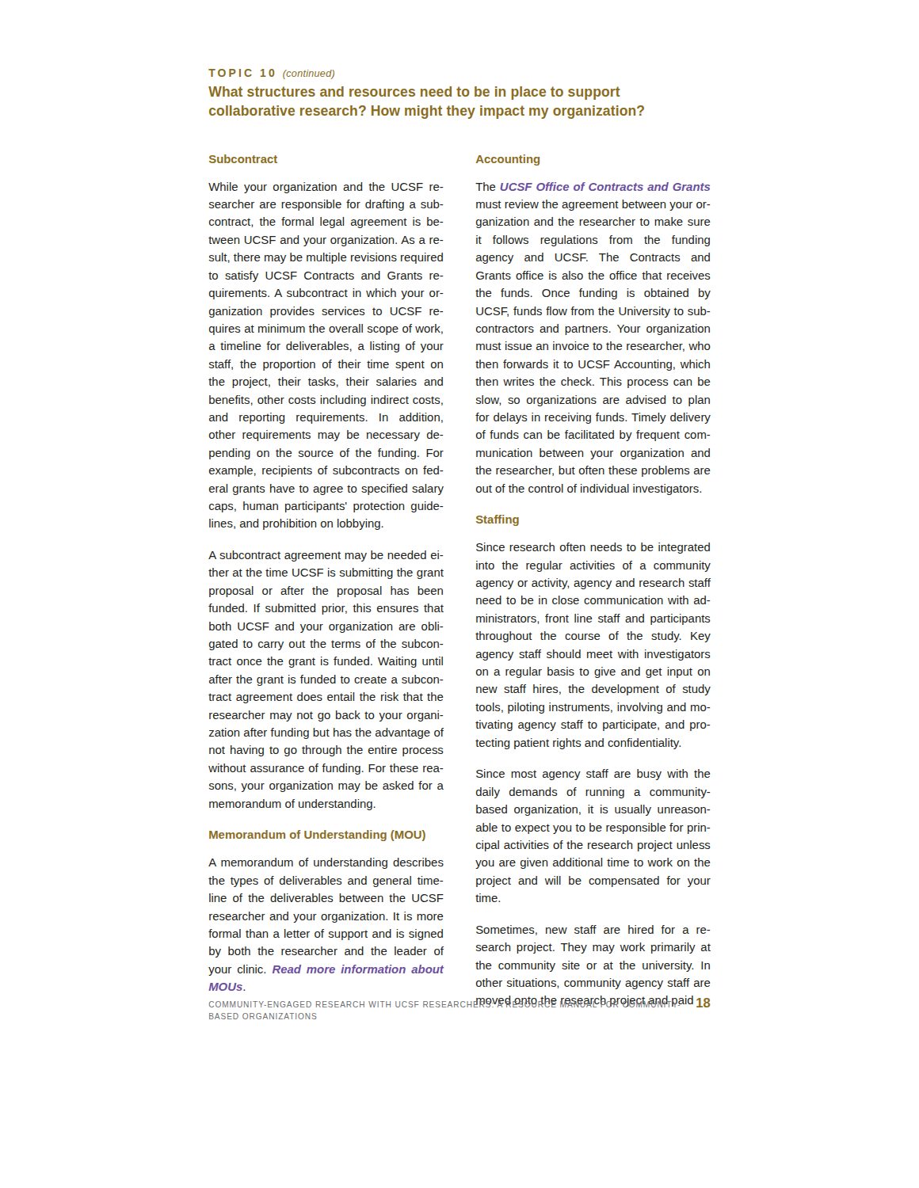TOPIC 10 (continued)
What structures and resources need to be in place to support collaborative research? How might they impact my organization?
Subcontract
While your organization and the UCSF researcher are responsible for drafting a subcontract, the formal legal agreement is between UCSF and your organization. As a result, there may be multiple revisions required to satisfy UCSF Contracts and Grants requirements. A subcontract in which your organization provides services to UCSF requires at minimum the overall scope of work, a timeline for deliverables, a listing of your staff, the proportion of their time spent on the project, their tasks, their salaries and benefits, other costs including indirect costs, and reporting requirements. In addition, other requirements may be necessary depending on the source of the funding. For example, recipients of subcontracts on federal grants have to agree to specified salary caps, human participants' protection guidelines, and prohibition on lobbying.
A subcontract agreement may be needed either at the time UCSF is submitting the grant proposal or after the proposal has been funded. If submitted prior, this ensures that both UCSF and your organization are obligated to carry out the terms of the subcontract once the grant is funded. Waiting until after the grant is funded to create a subcontract agreement does entail the risk that the researcher may not go back to your organization after funding but has the advantage of not having to go through the entire process without assurance of funding. For these reasons, your organization may be asked for a memorandum of understanding.
Memorandum of Understanding (MOU)
A memorandum of understanding describes the types of deliverables and general timeline of the deliverables between the UCSF researcher and your organization. It is more formal than a letter of support and is signed by both the researcher and the leader of your clinic. Read more information about MOUs.
Accounting
The UCSF Office of Contracts and Grants must review the agreement between your organization and the researcher to make sure it follows regulations from the funding agency and UCSF. The Contracts and Grants office is also the office that receives the funds. Once funding is obtained by UCSF, funds flow from the University to subcontractors and partners. Your organization must issue an invoice to the researcher, who then forwards it to UCSF Accounting, which then writes the check. This process can be slow, so organizations are advised to plan for delays in receiving funds. Timely delivery of funds can be facilitated by frequent communication between your organization and the researcher, but often these problems are out of the control of individual investigators.
Staffing
Since research often needs to be integrated into the regular activities of a community agency or activity, agency and research staff need to be in close communication with administrators, front line staff and participants throughout the course of the study. Key agency staff should meet with investigators on a regular basis to give and get input on new staff hires, the development of study tools, piloting instruments, involving and motivating agency staff to participate, and protecting patient rights and confidentiality.
Since most agency staff are busy with the daily demands of running a community-based organization, it is usually unreasonable to expect you to be responsible for principal activities of the research project unless you are given additional time to work on the project and will be compensated for your time.
Sometimes, new staff are hired for a research project. They may work primarily at the community site or at the university. In other situations, community agency staff are moved onto the research project and paid
Community-Engaged Research with UCSF Researchers: A Resource Manual for Community-Based Organizations 18